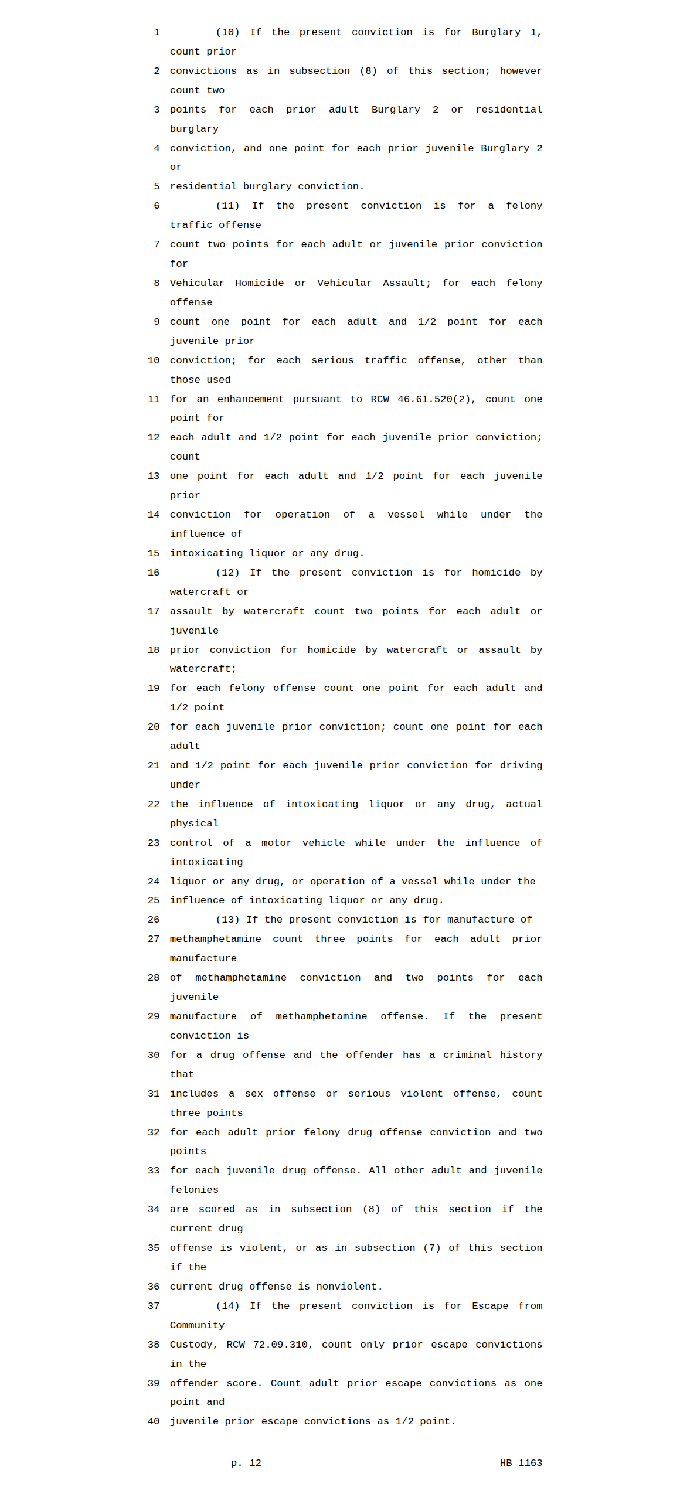(10) If the present conviction is for Burglary 1, count prior
convictions as in subsection (8) of this section; however count two
points for each prior adult Burglary 2 or residential burglary
conviction, and one point for each prior juvenile Burglary 2 or
residential burglary conviction.
(11) If the present conviction is for a felony traffic offense
count two points for each adult or juvenile prior conviction for
Vehicular Homicide or Vehicular Assault; for each felony offense
count one point for each adult and 1/2 point for each juvenile prior
conviction; for each serious traffic offense, other than those used
for an enhancement pursuant to RCW 46.61.520(2), count one point for
each adult and 1/2 point for each juvenile prior conviction; count
one point for each adult and 1/2 point for each juvenile prior
conviction for operation of a vessel while under the influence of
intoxicating liquor or any drug.
(12) If the present conviction is for homicide by watercraft or
assault by watercraft count two points for each adult or juvenile
prior conviction for homicide by watercraft or assault by watercraft;
for each felony offense count one point for each adult and 1/2 point
for each juvenile prior conviction; count one point for each adult
and 1/2 point for each juvenile prior conviction for driving under
the influence of intoxicating liquor or any drug, actual physical
control of a motor vehicle while under the influence of intoxicating
liquor or any drug, or operation of a vessel while under the
influence of intoxicating liquor or any drug.
(13) If the present conviction is for manufacture of
methamphetamine count three points for each adult prior manufacture
of methamphetamine conviction and two points for each juvenile
manufacture of methamphetamine offense. If the present conviction is
for a drug offense and the offender has a criminal history that
includes a sex offense or serious violent offense, count three points
for each adult prior felony drug offense conviction and two points
for each juvenile drug offense. All other adult and juvenile felonies
are scored as in subsection (8) of this section if the current drug
offense is violent, or as in subsection (7) of this section if the
current drug offense is nonviolent.
(14) If the present conviction is for Escape from Community
Custody, RCW 72.09.310, count only prior escape convictions in the
offender score. Count adult prior escape convictions as one point and
juvenile prior escape convictions as 1/2 point.
p. 12 HB 1163